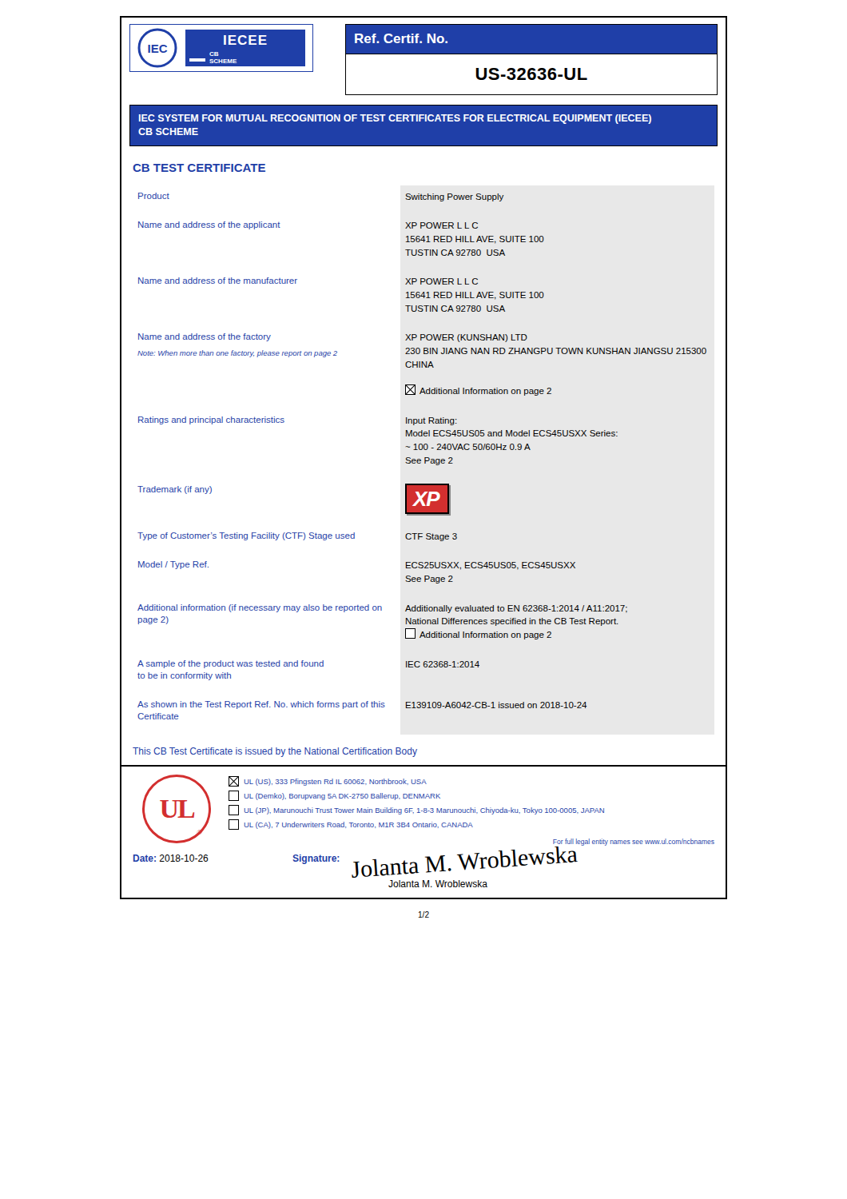IEC IECEE CB SCHEME
Ref. Certif. No.
US-32636-UL
IEC SYSTEM FOR MUTUAL RECOGNITION OF TEST CERTIFICATES FOR ELECTRICAL EQUIPMENT (IECEE)
CB SCHEME
CB TEST CERTIFICATE
| Product | Switching Power Supply |
| Name and address of the applicant | XP POWER L L C 15641 RED HILL AVE, SUITE 100 TUSTIN CA 92780 USA |
| Name and address of the manufacturer | XP POWER L L C 15641 RED HILL AVE, SUITE 100 TUSTIN CA 92780 USA |
| Name and address of the factory Note: When more than one factory, please report on page 2 | XP POWER (KUNSHAN) LTD 230 BIN JIANG NAN RD ZHANGPU TOWN KUNSHAN JIANGSU 215300 CHINA Additional Information on page 2 |
| Ratings and principal characteristics | Input Rating: Model ECS45US05 and Model ECS45USXX Series: ~ 100 - 240VAC 50/60Hz 0.9 A See Page 2 |
| Trademark (if any) | XP |
| Type of Customer’s Testing Facility (CTF) Stage used | CTF Stage 3 |
| Model / Type Ref. | ECS25USXX, ECS45US05, ECS45USXX See Page 2 |
| Additional information (if necessary may also be reported on page 2) | Additionally evaluated to EN 62368-1:2014 / A11:2017; National Differences specified in the CB Test Report. Additional Information on page 2 |
| A sample of the product was tested and found to be in conformity with | IEC 62368-1:2014 |
| As shown in the Test Report Ref. No. which forms part of this Certificate | E139109-A6042-CB-1 issued on 2018-10-24 |
This CB Test Certificate is issued by the National Certification Body
UL ®
UL (US), 333 Pfingsten Rd IL 60062, Northbrook, USA
UL (Demko), Borupvang 5A DK-2750 Ballerup, DENMARK
UL (JP), Marunouchi Trust Tower Main Building 6F, 1-8-3 Marunouchi, Chiyoda-ku, Tokyo 100-0005, JAPAN
UL (CA), 7 Underwriters Road, Toronto, M1R 3B4 Ontario, CANADA
For full legal entity names see www.ul.com/ncbnames
Date: 2018-10-26
Signature: Jolanta M. Wroblewska
Jolanta M. Wroblewska
1/2